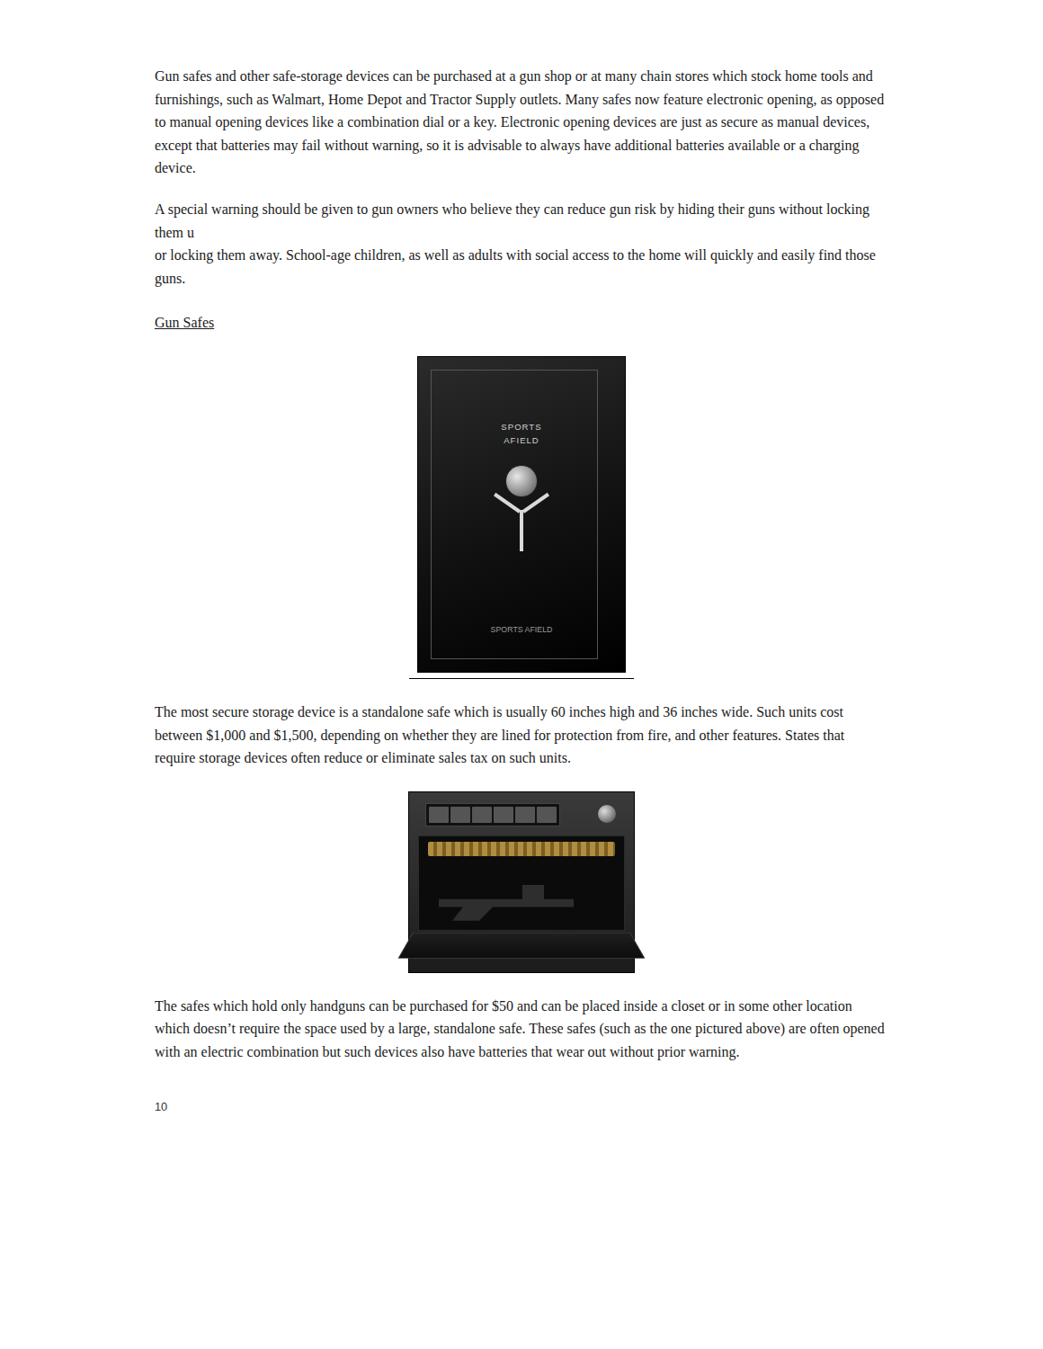Gun safes and other safe-storage devices can be purchased at a gun shop or at many chain stores which stock home tools and furnishings, such as Walmart, Home Depot and Tractor Supply outlets. Many safes now feature electronic opening, as opposed to manual opening devices like a combination dial or a key. Electronic opening devices are just as secure as manual devices, except that batteries may fail without warning, so it is advisable to always have additional batteries available or a charging device.
A special warning should be given to gun owners who believe they can reduce gun risk by hiding their guns without locking them u
or locking them away. School-age children, as well as adults with social access to the home will quickly and easily find those guns.
Gun Safes
SPORTS
AFIELD
SPORTS AFIELD
The most secure storage device is a standalone safe which is usually 60 inches high and 36 inches wide. Such units cost between $1,000 and $1,500, depending on whether they are lined for protection from fire, and other features. States that require storage devices often reduce or eliminate sales tax on such units.
The safes which hold only handguns can be purchased for $50 and can be placed inside a closet or in some other location which doesn’t require the space used by a large, standalone safe. These safes (such as the one pictured above) are often opened with an electric combination but such devices also have batteries that wear out without prior warning.
10